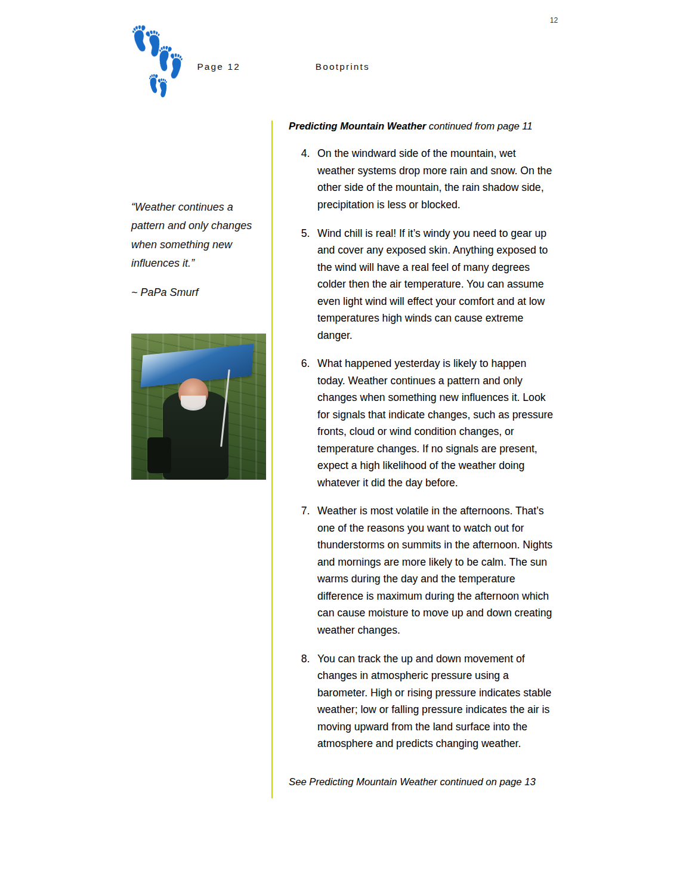12
👣 👣 👣
Page 12 Bootprints
“Weather continues a pattern and only changes when something new influences it.” ~ PaPa Smurf
Predicting Mountain Weather continued from page 11
On the windward side of the mountain, wet weather systems drop more rain and snow. On the other side of the mountain, the rain shadow side, precipitation is less or blocked.
Wind chill is real! If it’s windy you need to gear up and cover any exposed skin. Anything exposed to the wind will have a real feel of many degrees colder then the air temperature. You can assume even light wind will effect your comfort and at low temperatures high winds can cause extreme danger.
What happened yesterday is likely to happen today. Weather continues a pattern and only changes when something new influences it. Look for signals that indicate changes, such as pressure fronts, cloud or wind condition changes, or temperature changes. If no signals are present, expect a high likelihood of the weather doing whatever it did the day before.
Weather is most volatile in the afternoons. That’s one of the reasons you want to watch out for thunderstorms on summits in the afternoon. Nights and mornings are more likely to be calm. The sun warms during the day and the temperature difference is maximum during the afternoon which can cause moisture to move up and down creating weather changes.
You can track the up and down movement of changes in atmospheric pressure using a barometer. High or rising pressure indicates stable weather; low or falling pressure indicates the air is moving upward from the land surface into the atmosphere and predicts changing weather.
See Predicting Mountain Weather continued on page 13